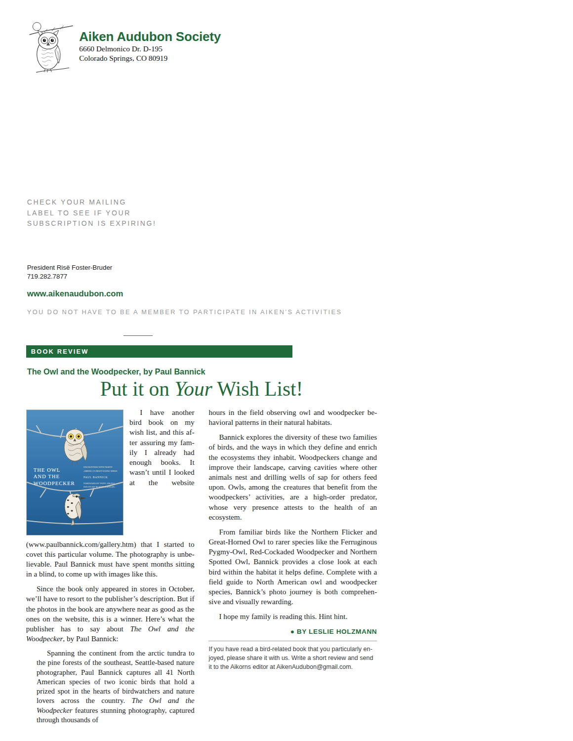Aiken Audubon Society
6660 Delmonico Dr. D-195
Colorado Springs, CO 80919
Check your mailing
label to see if your
subscription is expiring!
President Risë Foster-Bruder
719.282.7877
www.aikenaudubon.com
You do not have to be a member to participate in Aiken’s activities
BOOK REVIEW
The Owl and the Woodpecker, by Paul Bannick
Put it on Your Wish List!
THE OWL AND THE WOODPECKER ENCOUNTERS WITH NORTH AMERICA’S MOST ICONIC BIRDS PAUL BANNICK FOREWORD BY TONY ANGELL ESSAYS BY MARTIN RAPHAEL
I have another bird book on my wish list, and this after assuring my family I already had enough books. It wasn’t until I looked at the website (www.paulbannick.com/gallery.htm) that I started to covet this particular volume. The photography is unbelievable. Paul Bannick must have spent months sitting in a blind, to come up with images like this.
Since the book only appeared in stores in October, we’ll have to resort to the publisher’s description. But if the photos in the book are anywhere near as good as the ones on the website, this is a winner. Here’s what the publisher has to say about The Owl and the Woodpecker, by Paul Bannick:
Spanning the continent from the arctic tundra to the pine forests of the southeast, Seattle-based nature photographer, Paul Bannick captures all 41 North American species of two iconic birds that hold a prized spot in the hearts of birdwatchers and nature lovers across the country. The Owl and the Woodpecker features stunning photography, captured through thousands of
hours in the field observing owl and woodpecker behavioral patterns in their natural habitats.
Bannick explores the diversity of these two families of birds, and the ways in which they define and enrich the ecosystems they inhabit. Woodpeckers change and improve their landscape, carving cavities where other animals nest and drilling wells of sap for others feed upon. Owls, among the creatures that benefit from the woodpeckers’ activities, are a high-order predator, whose very presence attests to the health of an ecosystem.
From familiar birds like the Northern Flicker and Great-Horned Owl to rarer species like the Ferruginous Pygmy-Owl, Red-Cockaded Woodpecker and Northern Spotted Owl, Bannick provides a close look at each bird within the habitat it helps define. Complete with a field guide to North American owl and woodpecker species, Bannick’s photo journey is both comprehensive and visually rewarding.
I hope my family is reading this. Hint hint.
● BY LESLIE HOLZMANN
If you have read a bird-related book that you particularly enjoyed, please share it with us. Write a short review and send it to the Aikorns editor at AikenAudubon@gmail.com.